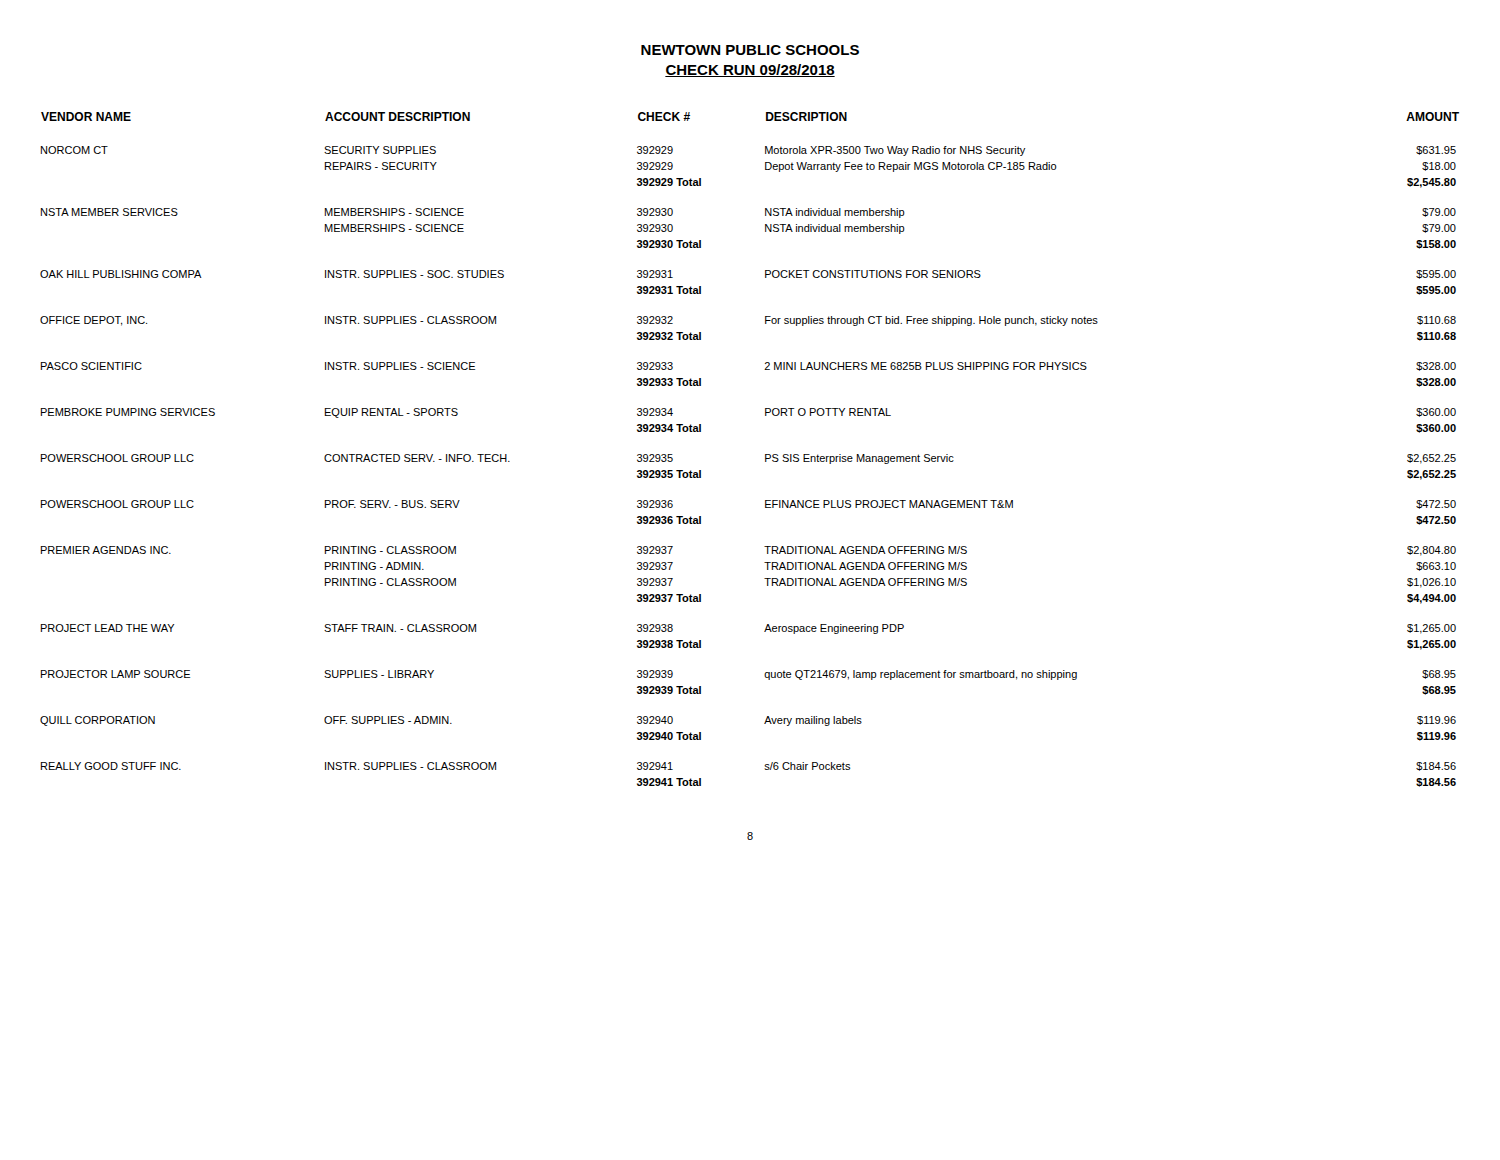NEWTOWN PUBLIC SCHOOLS
CHECK RUN 09/28/2018
| VENDOR NAME | ACCOUNT DESCRIPTION | CHECK # | DESCRIPTION | AMOUNT |
| --- | --- | --- | --- | --- |
| NORCOM CT | SECURITY SUPPLIES | 392929 | Motorola XPR-3500 Two Way Radio for NHS Security | $631.95 |
| | REPAIRS - SECURITY | 392929 | Depot Warranty Fee to Repair MGS Motorola CP-185 Radio | $18.00 |
| | | 392929 Total | | $2,545.80 |
| NSTA MEMBER SERVICES | MEMBERSHIPS - SCIENCE | 392930 | NSTA individual membership | $79.00 |
| | MEMBERSHIPS - SCIENCE | 392930 | NSTA individual membership | $79.00 |
| | | 392930 Total | | $158.00 |
| OAK HILL PUBLISHING COMPA | INSTR. SUPPLIES - SOC. STUDIES | 392931 | POCKET CONSTITUTIONS FOR SENIORS | $595.00 |
| | | 392931 Total | | $595.00 |
| OFFICE DEPOT, INC. | INSTR. SUPPLIES - CLASSROOM | 392932 | For supplies through CT bid. Free shipping. Hole punch, sticky notes | $110.68 |
| | | 392932 Total | | $110.68 |
| PASCO SCIENTIFIC | INSTR. SUPPLIES - SCIENCE | 392933 | 2 MINI LAUNCHERS ME 6825B PLUS SHIPPING FOR PHYSICS | $328.00 |
| | | 392933 Total | | $328.00 |
| PEMBROKE PUMPING SERVICES | EQUIP RENTAL - SPORTS | 392934 | PORT O POTTY RENTAL | $360.00 |
| | | 392934 Total | | $360.00 |
| POWERSCHOOL GROUP LLC | CONTRACTED SERV. - INFO. TECH. | 392935 | PS SIS Enterprise Management Servic | $2,652.25 |
| | | 392935 Total | | $2,652.25 |
| POWERSCHOOL GROUP LLC | PROF. SERV. - BUS. SERV | 392936 | EFINANCE PLUS PROJECT MANAGEMENT T&M | $472.50 |
| | | 392936 Total | | $472.50 |
| PREMIER AGENDAS INC. | PRINTING - CLASSROOM | 392937 | TRADITIONAL AGENDA OFFERING M/S | $2,804.80 |
| | PRINTING - ADMIN. | 392937 | TRADITIONAL AGENDA OFFERING M/S | $663.10 |
| | PRINTING - CLASSROOM | 392937 | TRADITIONAL AGENDA OFFERING M/S | $1,026.10 |
| | | 392937 Total | | $4,494.00 |
| PROJECT LEAD THE WAY | STAFF TRAIN. - CLASSROOM | 392938 | Aerospace Engineering PDP | $1,265.00 |
| | | 392938 Total | | $1,265.00 |
| PROJECTOR LAMP SOURCE | SUPPLIES - LIBRARY | 392939 | quote QT214679, lamp replacement for smartboard, no shipping | $68.95 |
| | | 392939 Total | | $68.95 |
| QUILL CORPORATION | OFF. SUPPLIES - ADMIN. | 392940 | Avery mailing labels | $119.96 |
| | | 392940 Total | | $119.96 |
| REALLY GOOD STUFF INC. | INSTR. SUPPLIES - CLASSROOM | 392941 | s/6 Chair Pockets | $184.56 |
| | | 392941 Total | | $184.56 |
8